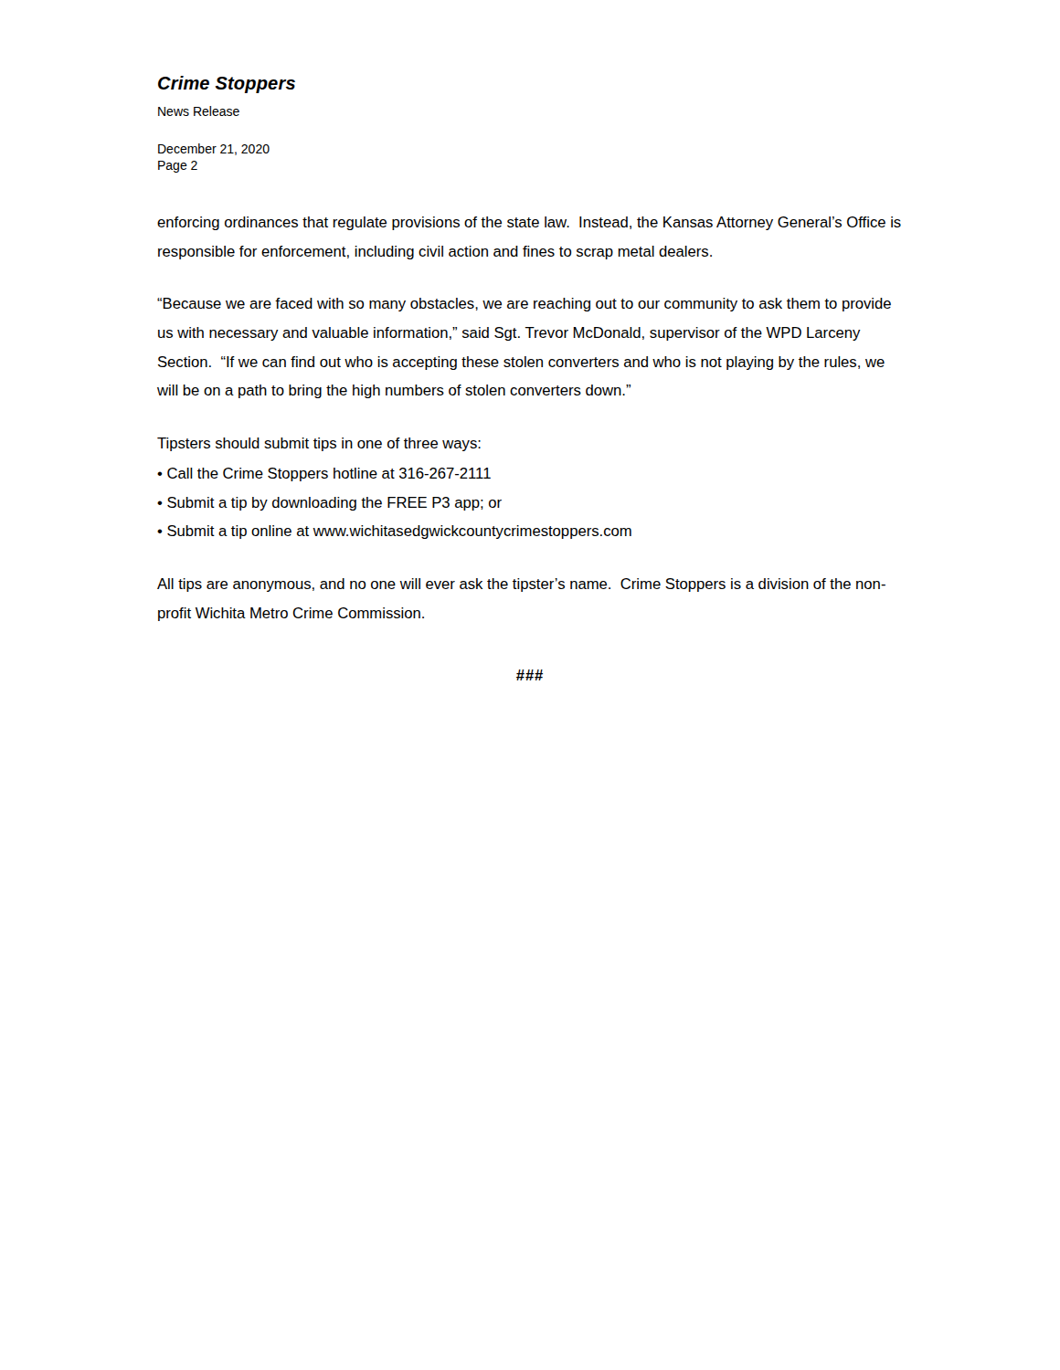Crime Stoppers
News Release
December 21, 2020
Page 2
enforcing ordinances that regulate provisions of the state law. Instead, the Kansas Attorney General’s Office is responsible for enforcement, including civil action and fines to scrap metal dealers.
“Because we are faced with so many obstacles, we are reaching out to our community to ask them to provide us with necessary and valuable information,” said Sgt. Trevor McDonald, supervisor of the WPD Larceny Section. “If we can find out who is accepting these stolen converters and who is not playing by the rules, we will be on a path to bring the high numbers of stolen converters down.”
Tipsters should submit tips in one of three ways:
Call the Crime Stoppers hotline at 316-267-2111
Submit a tip by downloading the FREE P3 app; or
Submit a tip online at www.wichitasedgwickcountycrimestoppers.com
All tips are anonymous, and no one will ever ask the tipster’s name. Crime Stoppers is a division of the non-profit Wichita Metro Crime Commission.
###